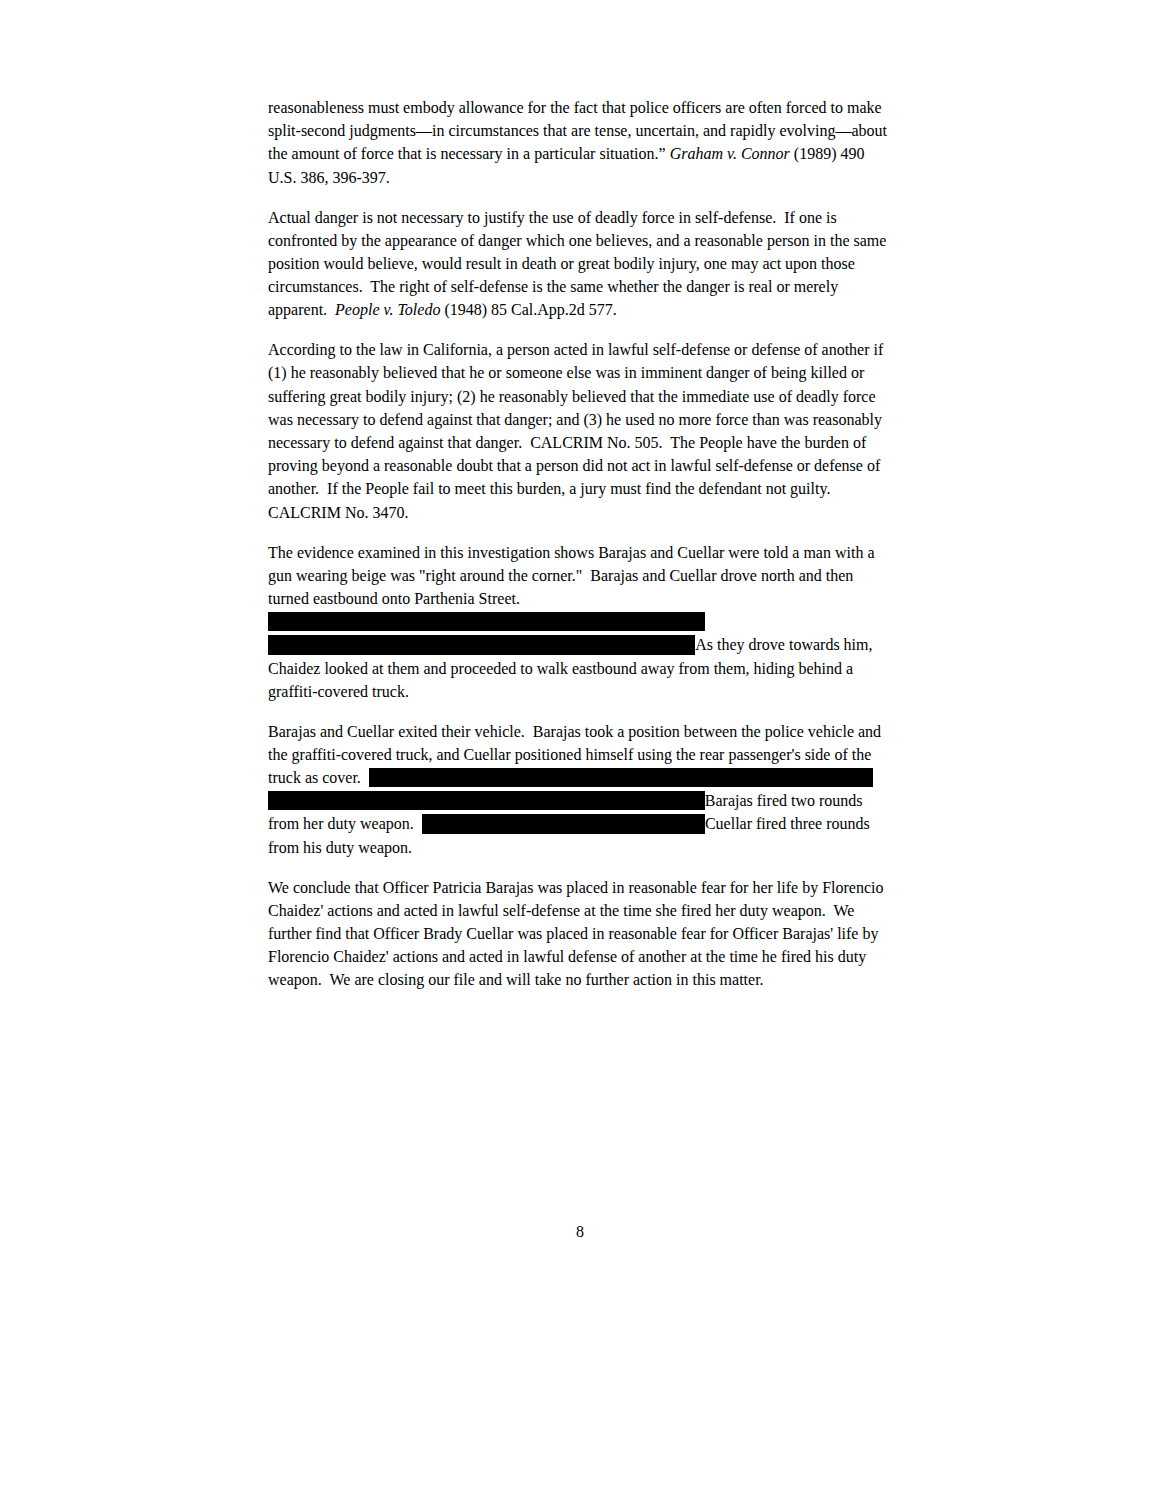reasonableness must embody allowance for the fact that police officers are often forced to make split-second judgments—in circumstances that are tense, uncertain, and rapidly evolving—about the amount of force that is necessary in a particular situation.” Graham v. Connor (1989) 490 U.S. 386, 396-397.
Actual danger is not necessary to justify the use of deadly force in self-defense. If one is confronted by the appearance of danger which one believes, and a reasonable person in the same position would believe, would result in death or great bodily injury, one may act upon those circumstances. The right of self-defense is the same whether the danger is real or merely apparent. People v. Toledo (1948) 85 Cal.App.2d 577.
According to the law in California, a person acted in lawful self-defense or defense of another if (1) he reasonably believed that he or someone else was in imminent danger of being killed or suffering great bodily injury; (2) he reasonably believed that the immediate use of deadly force was necessary to defend against that danger; and (3) he used no more force than was reasonably necessary to defend against that danger. CALCRIM No. 505. The People have the burden of proving beyond a reasonable doubt that a person did not act in lawful self-defense or defense of another. If the People fail to meet this burden, a jury must find the defendant not guilty. CALCRIM No. 3470.
The evidence examined in this investigation shows Barajas and Cuellar were told a man with a gun wearing beige was "right around the corner." Barajas and Cuellar drove north and then turned eastbound onto Parthenia Street.
As they drove towards him, Chaidez looked at them and proceeded to walk eastbound away from them, hiding behind a graffiti-covered truck.
Barajas and Cuellar exited their vehicle. Barajas took a position between the police vehicle and the graffiti-covered truck, and Cuellar positioned himself using the rear passenger's side of the truck as cover.
Barajas fired two rounds from her duty weapon. Cuellar fired three rounds from his duty weapon.
We conclude that Officer Patricia Barajas was placed in reasonable fear for her life by Florencio Chaidez' actions and acted in lawful self-defense at the time she fired her duty weapon. We further find that Officer Brady Cuellar was placed in reasonable fear for Officer Barajas' life by Florencio Chaidez' actions and acted in lawful defense of another at the time he fired his duty weapon. We are closing our file and will take no further action in this matter.
8